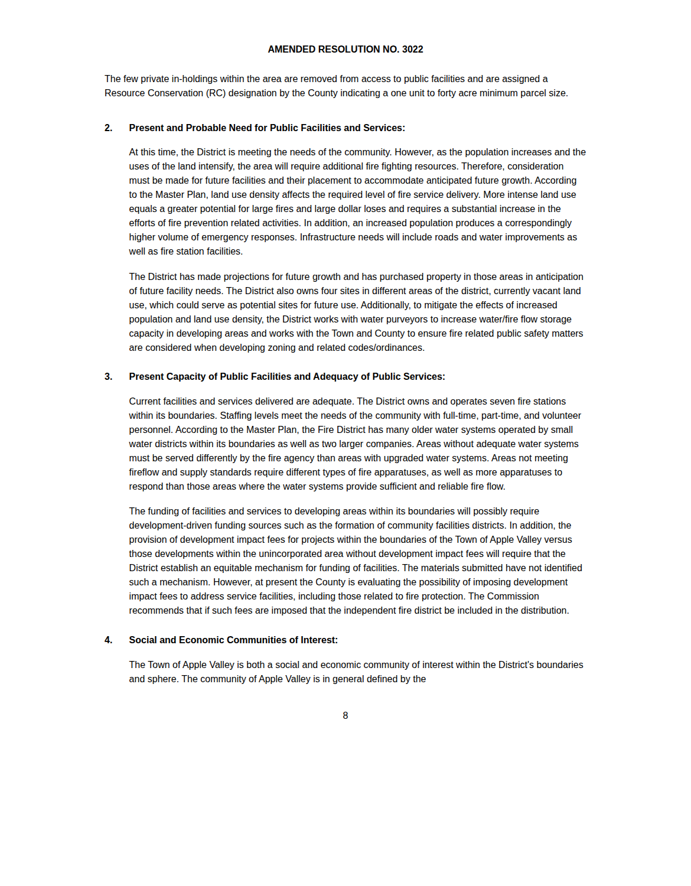AMENDED RESOLUTION NO. 3022
The few private in-holdings within the area are removed from access to public facilities and are assigned a Resource Conservation (RC) designation by the County indicating a one unit to forty acre minimum parcel size.
2. Present and Probable Need for Public Facilities and Services:
At this time, the District is meeting the needs of the community. However, as the population increases and the uses of the land intensify, the area will require additional fire fighting resources. Therefore, consideration must be made for future facilities and their placement to accommodate anticipated future growth. According to the Master Plan, land use density affects the required level of fire service delivery. More intense land use equals a greater potential for large fires and large dollar loses and requires a substantial increase in the efforts of fire prevention related activities. In addition, an increased population produces a correspondingly higher volume of emergency responses. Infrastructure needs will include roads and water improvements as well as fire station facilities.
The District has made projections for future growth and has purchased property in those areas in anticipation of future facility needs. The District also owns four sites in different areas of the district, currently vacant land use, which could serve as potential sites for future use. Additionally, to mitigate the effects of increased population and land use density, the District works with water purveyors to increase water/fire flow storage capacity in developing areas and works with the Town and County to ensure fire related public safety matters are considered when developing zoning and related codes/ordinances.
3. Present Capacity of Public Facilities and Adequacy of Public Services:
Current facilities and services delivered are adequate. The District owns and operates seven fire stations within its boundaries. Staffing levels meet the needs of the community with full-time, part-time, and volunteer personnel. According to the Master Plan, the Fire District has many older water systems operated by small water districts within its boundaries as well as two larger companies. Areas without adequate water systems must be served differently by the fire agency than areas with upgraded water systems. Areas not meeting fireflow and supply standards require different types of fire apparatuses, as well as more apparatuses to respond than those areas where the water systems provide sufficient and reliable fire flow.
The funding of facilities and services to developing areas within its boundaries will possibly require development-driven funding sources such as the formation of community facilities districts. In addition, the provision of development impact fees for projects within the boundaries of the Town of Apple Valley versus those developments within the unincorporated area without development impact fees will require that the District establish an equitable mechanism for funding of facilities. The materials submitted have not identified such a mechanism. However, at present the County is evaluating the possibility of imposing development impact fees to address service facilities, including those related to fire protection. The Commission recommends that if such fees are imposed that the independent fire district be included in the distribution.
4. Social and Economic Communities of Interest:
The Town of Apple Valley is both a social and economic community of interest within the District's boundaries and sphere. The community of Apple Valley is in general defined by the
8